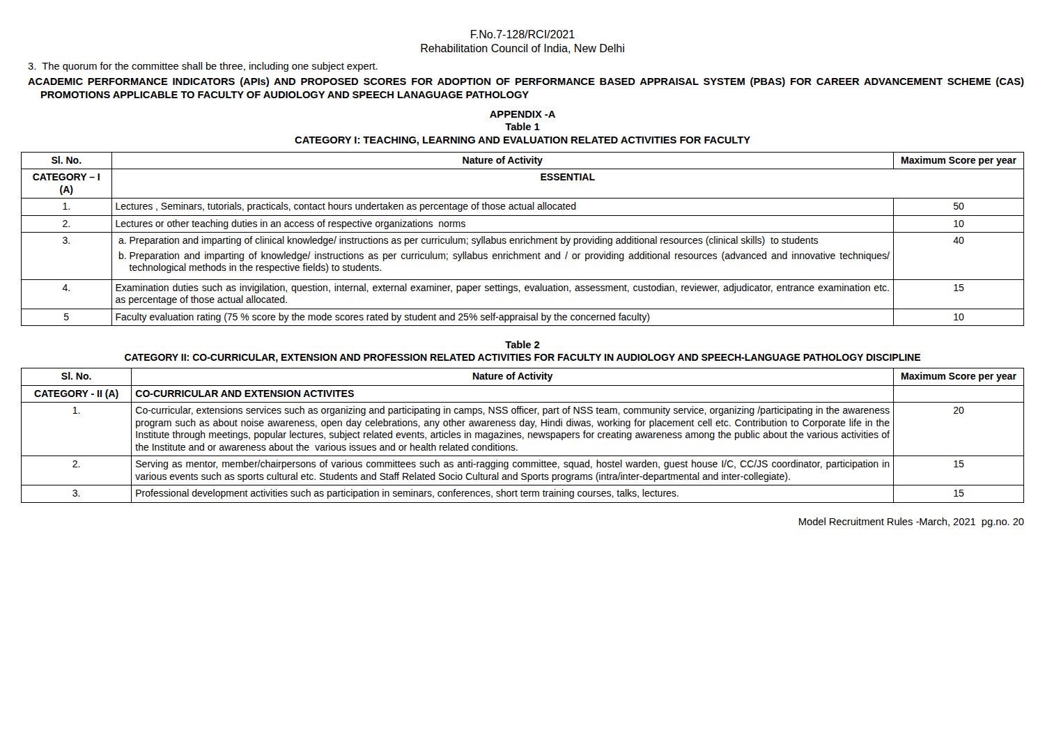F.No.7-128/RCI/2021
Rehabilitation Council of India, New Delhi
3. The quorum for the committee shall be three, including one subject expert.
ACADEMIC PERFORMANCE INDICATORS (APIs) AND PROPOSED SCORES FOR ADOPTION OF PERFORMANCE BASED APPRAISAL SYSTEM (PBAS) FOR CAREER ADVANCEMENT SCHEME (CAS) PROMOTIONS APPLICABLE TO FACULTY OF AUDIOLOGY AND SPEECH LANAGUAGE PATHOLOGY
APPENDIX -A
Table 1
CATEGORY I: TEACHING, LEARNING AND EVALUATION RELATED ACTIVITIES FOR FACULTY
| Sl. No. | Nature of Activity | Maximum Score per year |
| --- | --- | --- |
| CATEGORY – I (A) | ESSENTIAL |
| 1. | Lectures , Seminars, tutorials, practicals, contact hours undertaken as percentage of those actual allocated | 50 |
| 2. | Lectures or other teaching duties in an access of respective organizations norms | 10 |
| 3. | Preparation and imparting of clinical knowledge/ instructions as per curriculum; syllabus enrichment by providing additional resources (clinical skills) to students Preparation and imparting of knowledge/ instructions as per curriculum; syllabus enrichment and / or providing additional resources (advanced and innovative techniques/ technological methods in the respective fields) to students. | 40 |
| 4. | Examination duties such as invigilation, question, internal, external examiner, paper settings, evaluation, assessment, custodian, reviewer, adjudicator, entrance examination etc. as percentage of those actual allocated. | 15 |
| 5 | Faculty evaluation rating (75 % score by the mode scores rated by student and 25% self-appraisal by the concerned faculty) | 10 |
Table 2
CATEGORY II: CO-CURRICULAR, EXTENSION AND PROFESSION RELATED ACTIVITIES FOR FACULTY IN AUDIOLOGY AND SPEECH-LANGUAGE PATHOLOGY DISCIPLINE
| Sl. No. | Nature of Activity | Maximum Score per year |
| --- | --- | --- |
| CATEGORY - II (A) | CO-CURRICULAR AND EXTENSION ACTIVITES | |
| 1. | Co-curricular, extensions services such as organizing and participating in camps, NSS officer, part of NSS team, community service, organizing /participating in the awareness program such as about noise awareness, open day celebrations, any other awareness day, Hindi diwas, working for placement cell etc. Contribution to Corporate life in the Institute through meetings, popular lectures, subject related events, articles in magazines, newspapers for creating awareness among the public about the various activities of the Institute and or awareness about the various issues and or health related conditions. | 20 |
| 2. | Serving as mentor, member/chairpersons of various committees such as anti-ragging committee, squad, hostel warden, guest house I/C, CC/JS coordinator, participation in various events such as sports cultural etc. Students and Staff Related Socio Cultural and Sports programs (intra/inter-departmental and inter-collegiate). | 15 |
| 3. | Professional development activities such as participation in seminars, conferences, short term training courses, talks, lectures. | 15 |
Model Recruitment Rules -March, 2021 pg.no. 20